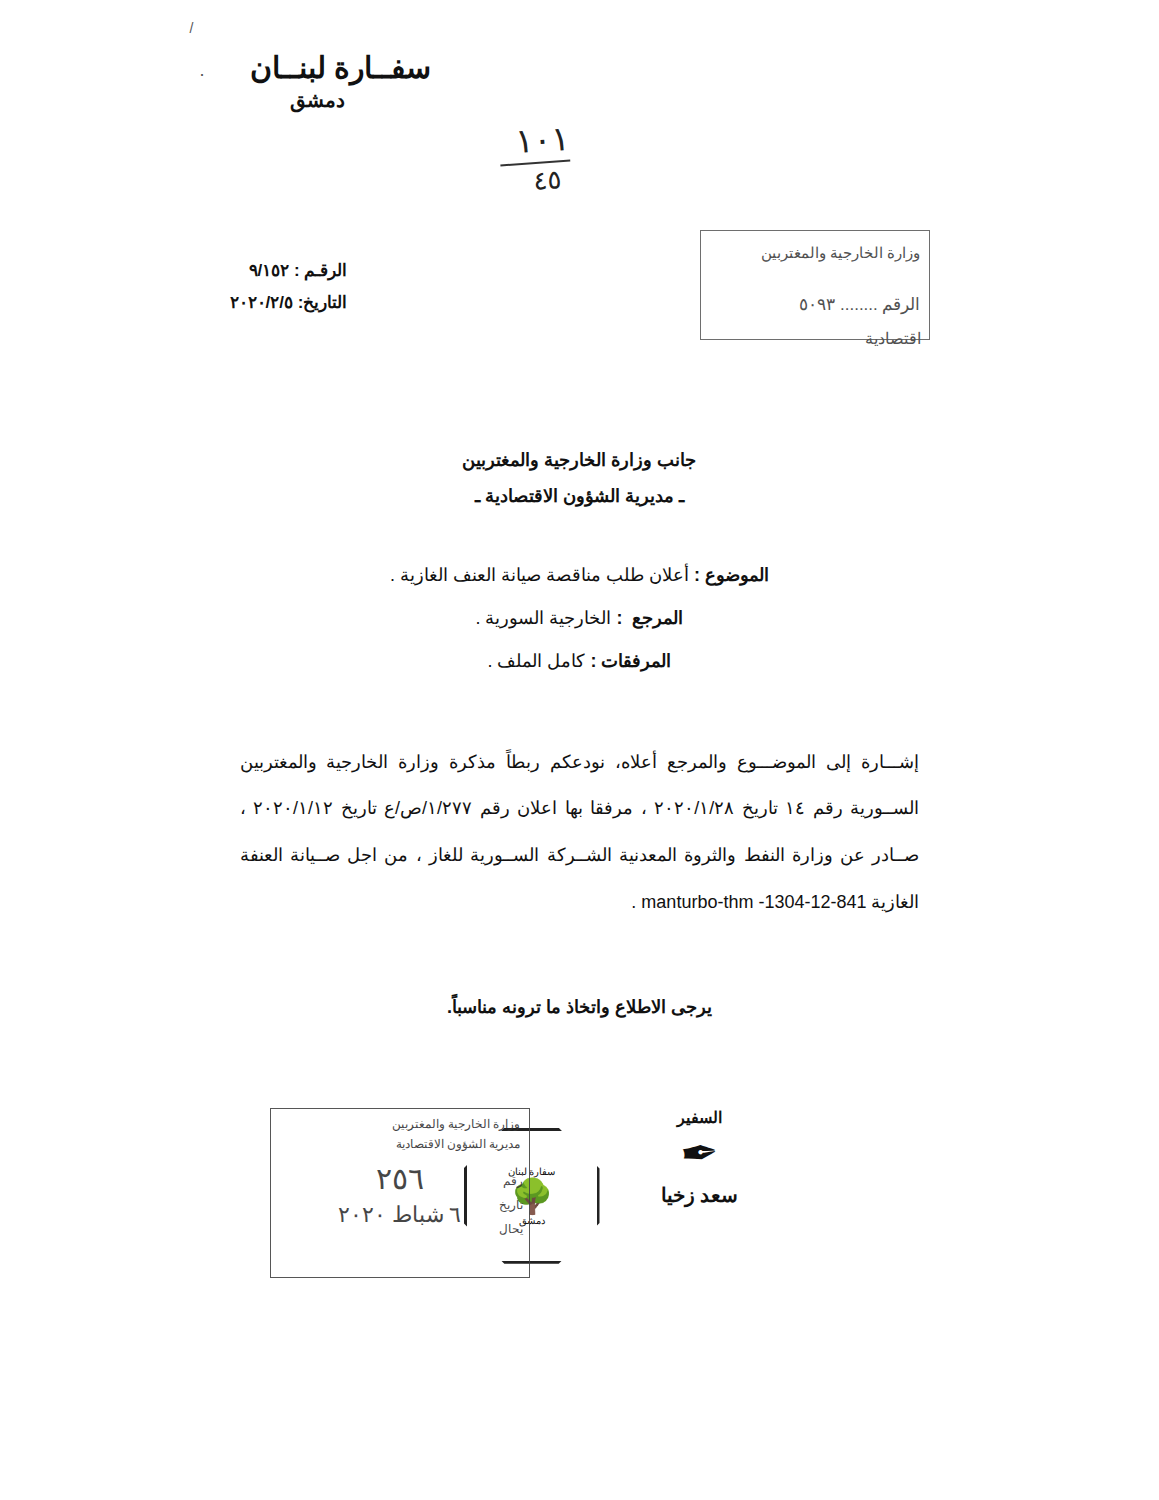/
.
سفــارة لبنــان
دمشق
١٠١ ٤٥
الرقـم : ٩/١٥٢
التاريخ: ٢٠٢٠/٢/٥
وزارة الخارجية والمغتربين
الرقم ........ ٥٠٩٣
اقتصادية
جانب وزارة الخارجية والمغتربين
ـ مديرية الشؤون الاقتصادية ـ
الموضوع : أعلان طلب مناقصة صيانة العنف الغازية .
المرجع : الخارجية السورية .
المرفقات : كامل الملف .
إشـــارة إلى الموضـــوع والمرجع أعلاه، نودعكم ربطاً مذكرة وزارة الخارجية والمغتربين الســورية رقم ١٤ تاريخ ٢٠٢٠/١/٢٨ ، مرفقا بها اعلان رقم ١/٢٧٧/ص/ع تاريخ ٢٠٢٠/١/١٢ ، صــادر عن وزارة النفط والثروة المعدنية الشــركة الســورية للغاز ، من اجل صــيانة العنفة الغازية manturbo-thm -1304-12-841 .
يرجى الاطلاع واتخاذ ما ترونه مناسباً.
السفير
✒
سعد زخيا
سفارة لبنان
🌳
دمشق
وزارة الخارجية والمغتربين
مديرية الشؤون الاقتصادية
٢٥٦
٦ شباط ٢٠٢٠
رقم
تاريخ
يحال